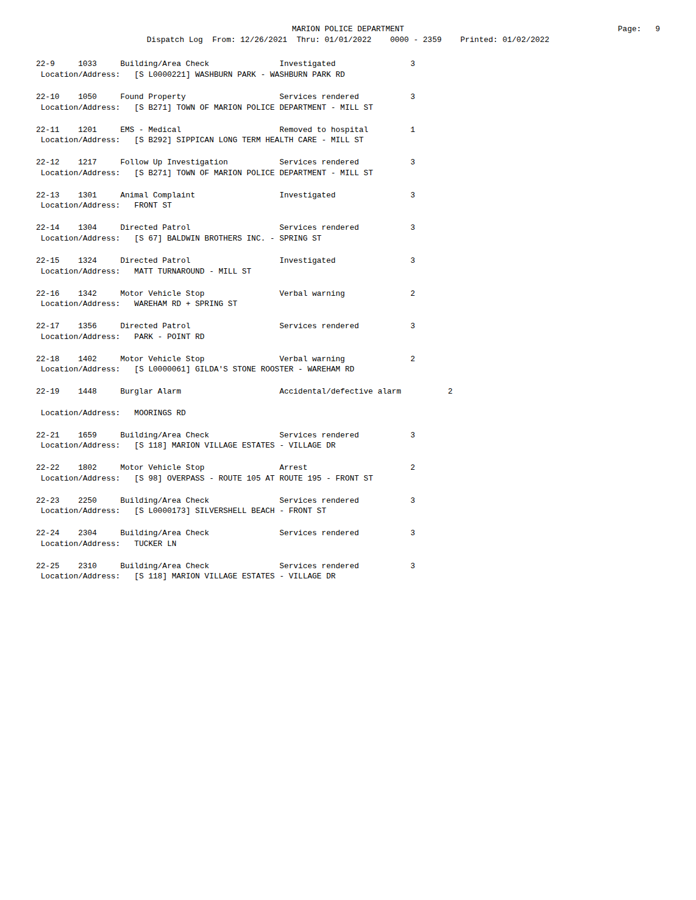MARION POLICE DEPARTMENT Page: 9
Dispatch Log From: 12/26/2021 Thru: 01/01/2022 0000 - 2359 Printed: 01/02/2022
22-91033 Building/Area Check Investigated 3 Location/Address: [S L0000221] WASHBURN PARK - WASHBURN PARK RD
22-101050 Found Property Services rendered 3 Location/Address: [S B271] TOWN OF MARION POLICE DEPARTMENT - MILL ST
22-111201 EMS - Medical Removed to hospital 1 Location/Address: [S B292] SIPPICAN LONG TERM HEALTH CARE - MILL ST
22-121217 Follow Up Investigation Services rendered 3 Location/Address: [S B271] TOWN OF MARION POLICE DEPARTMENT - MILL ST
22-131301 Animal Complaint Investigated 3 Location/Address: FRONT ST
22-141304 Directed Patrol Services rendered 3 Location/Address: [S 67] BALDWIN BROTHERS INC. - SPRING ST
22-151324 Directed Patrol Investigated 3 Location/Address: MATT TURNAROUND - MILL ST
22-161342 Motor Vehicle Stop Verbal warning 2 Location/Address: WAREHAM RD + SPRING ST
22-171356 Directed Patrol Services rendered 3 Location/Address: PARK - POINT RD
22-181402 Motor Vehicle Stop Verbal warning 2 Location/Address: [S L0000061] GILDA'S STONE ROOSTER - WAREHAM RD
22-191448 Burglar Alarm Accidental/defective alarm 2 Location/Address: MOORINGS RD
22-211659 Building/Area Check Services rendered 3 Location/Address: [S 118] MARION VILLAGE ESTATES - VILLAGE DR
22-221802 Motor Vehicle Stop Arrest 2 Location/Address: [S 98] OVERPASS - ROUTE 105 AT ROUTE 195 - FRONT ST
22-232250 Building/Area Check Services rendered 3 Location/Address: [S L0000173] SILVERSHELL BEACH - FRONT ST
22-242304 Building/Area Check Services rendered 3 Location/Address: TUCKER LN
22-252310 Building/Area Check Services rendered 3 Location/Address: [S 118] MARION VILLAGE ESTATES - VILLAGE DR